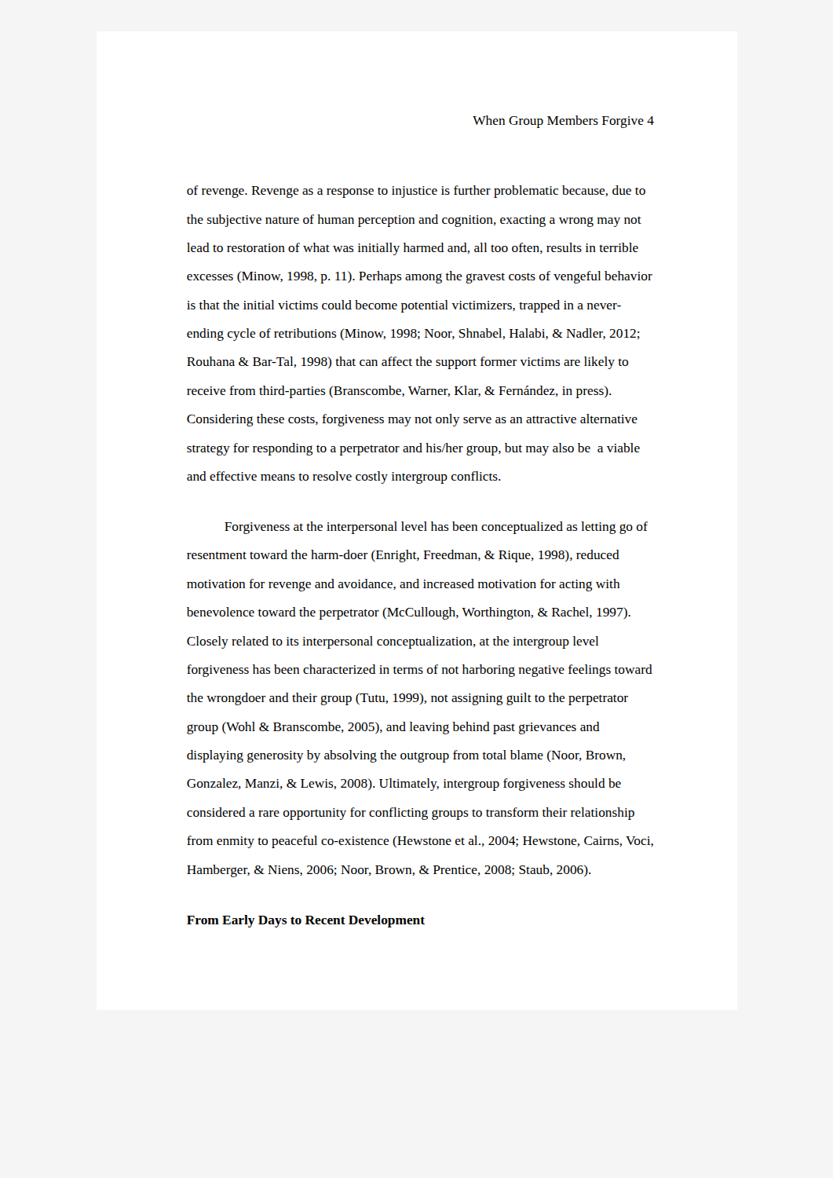When Group Members Forgive 4
of revenge. Revenge as a response to injustice is further problematic because, due to the subjective nature of human perception and cognition, exacting a wrong may not lead to restoration of what was initially harmed and, all too often, results in terrible excesses (Minow, 1998, p. 11). Perhaps among the gravest costs of vengeful behavior is that the initial victims could become potential victimizers, trapped in a never-ending cycle of retributions (Minow, 1998; Noor, Shnabel, Halabi, & Nadler, 2012; Rouhana & Bar-Tal, 1998) that can affect the support former victims are likely to receive from third-parties (Branscombe, Warner, Klar, & Fernández, in press). Considering these costs, forgiveness may not only serve as an attractive alternative strategy for responding to a perpetrator and his/her group, but may also be a viable and effective means to resolve costly intergroup conflicts.
Forgiveness at the interpersonal level has been conceptualized as letting go of resentment toward the harm-doer (Enright, Freedman, & Rique, 1998), reduced motivation for revenge and avoidance, and increased motivation for acting with benevolence toward the perpetrator (McCullough, Worthington, & Rachel, 1997). Closely related to its interpersonal conceptualization, at the intergroup level forgiveness has been characterized in terms of not harboring negative feelings toward the wrongdoer and their group (Tutu, 1999), not assigning guilt to the perpetrator group (Wohl & Branscombe, 2005), and leaving behind past grievances and displaying generosity by absolving the outgroup from total blame (Noor, Brown, Gonzalez, Manzi, & Lewis, 2008). Ultimately, intergroup forgiveness should be considered a rare opportunity for conflicting groups to transform their relationship from enmity to peaceful co-existence (Hewstone et al., 2004; Hewstone, Cairns, Voci, Hamberger, & Niens, 2006; Noor, Brown, & Prentice, 2008; Staub, 2006).
From Early Days to Recent Development